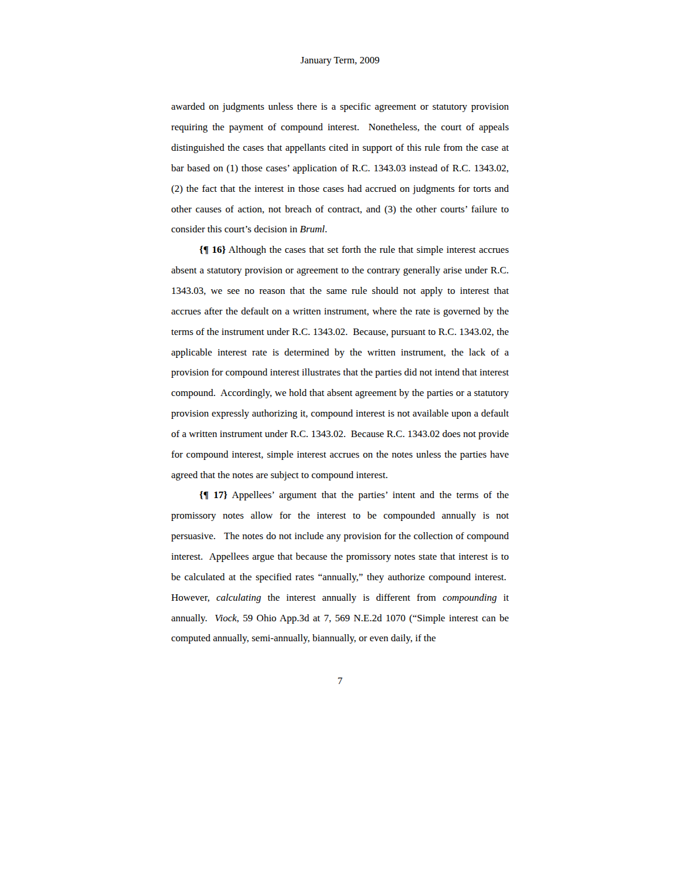January Term, 2009
awarded on judgments unless there is a specific agreement or statutory provision requiring the payment of compound interest. Nonetheless, the court of appeals distinguished the cases that appellants cited in support of this rule from the case at bar based on (1) those cases’ application of R.C. 1343.03 instead of R.C. 1343.02, (2) the fact that the interest in those cases had accrued on judgments for torts and other causes of action, not breach of contract, and (3) the other courts’ failure to consider this court’s decision in Bruml.
{¶ 16} Although the cases that set forth the rule that simple interest accrues absent a statutory provision or agreement to the contrary generally arise under R.C. 1343.03, we see no reason that the same rule should not apply to interest that accrues after the default on a written instrument, where the rate is governed by the terms of the instrument under R.C. 1343.02. Because, pursuant to R.C. 1343.02, the applicable interest rate is determined by the written instrument, the lack of a provision for compound interest illustrates that the parties did not intend that interest compound. Accordingly, we hold that absent agreement by the parties or a statutory provision expressly authorizing it, compound interest is not available upon a default of a written instrument under R.C. 1343.02. Because R.C. 1343.02 does not provide for compound interest, simple interest accrues on the notes unless the parties have agreed that the notes are subject to compound interest.
{¶ 17} Appellees’ argument that the parties’ intent and the terms of the promissory notes allow for the interest to be compounded annually is not persuasive. The notes do not include any provision for the collection of compound interest. Appellees argue that because the promissory notes state that interest is to be calculated at the specified rates “annually,” they authorize compound interest. However, calculating the interest annually is different from compounding it annually. Viock, 59 Ohio App.3d at 7, 569 N.E.2d 1070 (“Simple interest can be computed annually, semi-annually, biannually, or even daily, if the
7